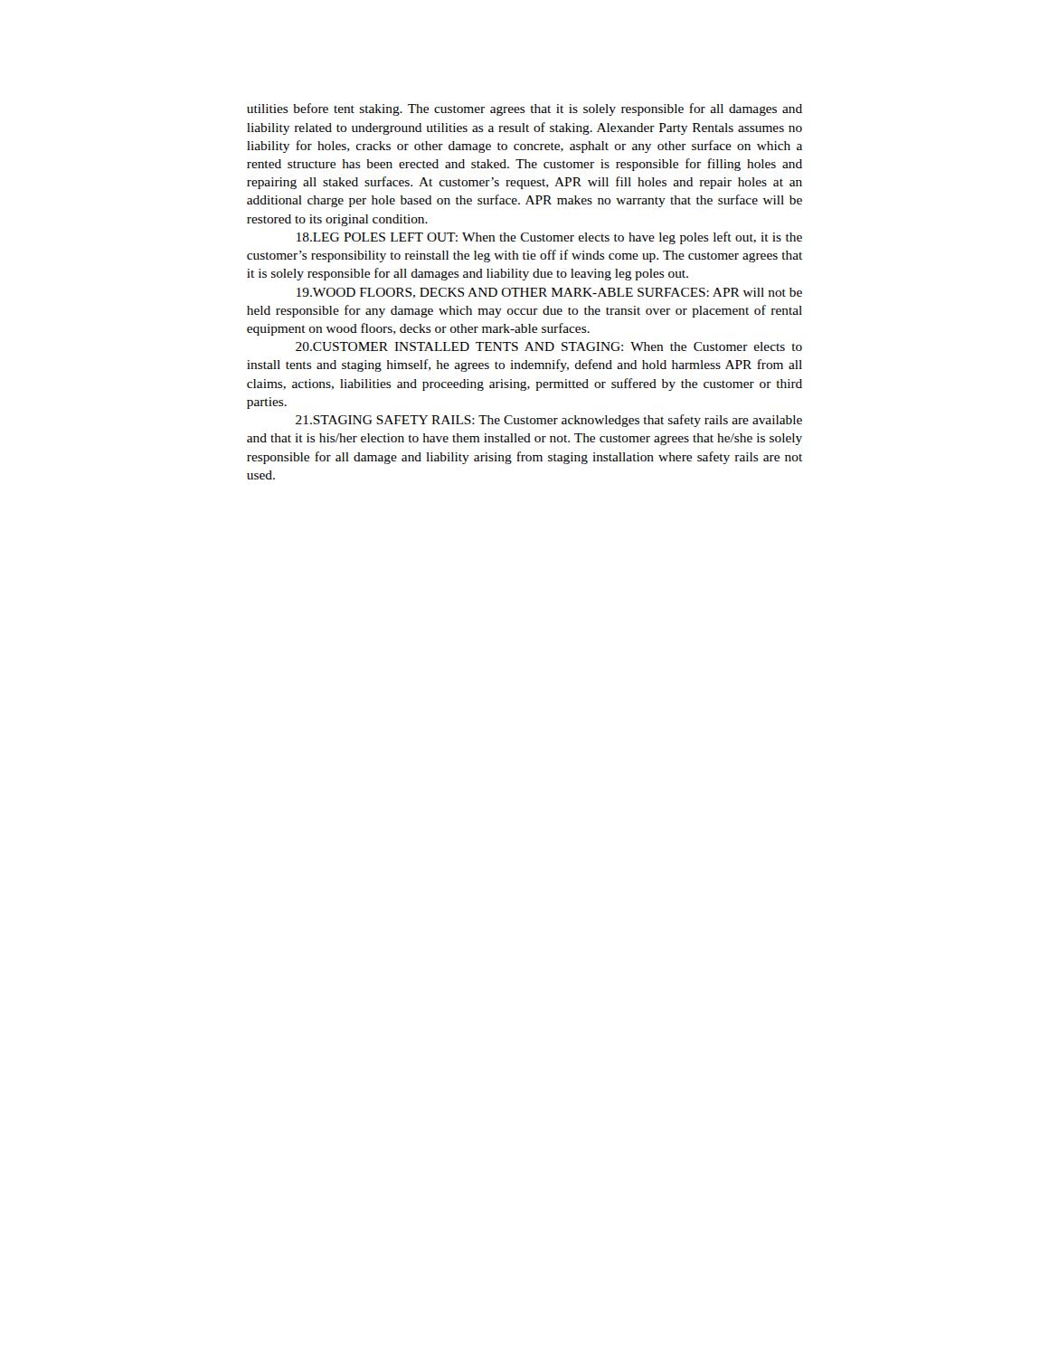utilities before tent staking. The customer agrees that it is solely responsible for all damages and liability related to underground utilities as a result of staking. Alexander Party Rentals assumes no liability for holes, cracks or other damage to concrete, asphalt or any other surface on which a rented structure has been erected and staked. The customer is responsible for filling holes and repairing all staked surfaces. At customer’s request, APR will fill holes and repair holes at an additional charge per hole based on the surface. APR makes no warranty that the surface will be restored to its original condition.
18. LEG POLES LEFT OUT: When the Customer elects to have leg poles left out, it is the customer’s responsibility to reinstall the leg with tie off if winds come up. The customer agrees that it is solely responsible for all damages and liability due to leaving leg poles out.
19. WOOD FLOORS, DECKS AND OTHER MARK-ABLE SURFACES: APR will not be held responsible for any damage which may occur due to the transit over or placement of rental equipment on wood floors, decks or other mark-able surfaces.
20. CUSTOMER INSTALLED TENTS AND STAGING: When the Customer elects to install tents and staging himself, he agrees to indemnify, defend and hold harmless APR from all claims, actions, liabilities and proceeding arising, permitted or suffered by the customer or third parties.
21. STAGING SAFETY RAILS: The Customer acknowledges that safety rails are available and that it is his/her election to have them installed or not. The customer agrees that he/she is solely responsible for all damage and liability arising from staging installation where safety rails are not used.